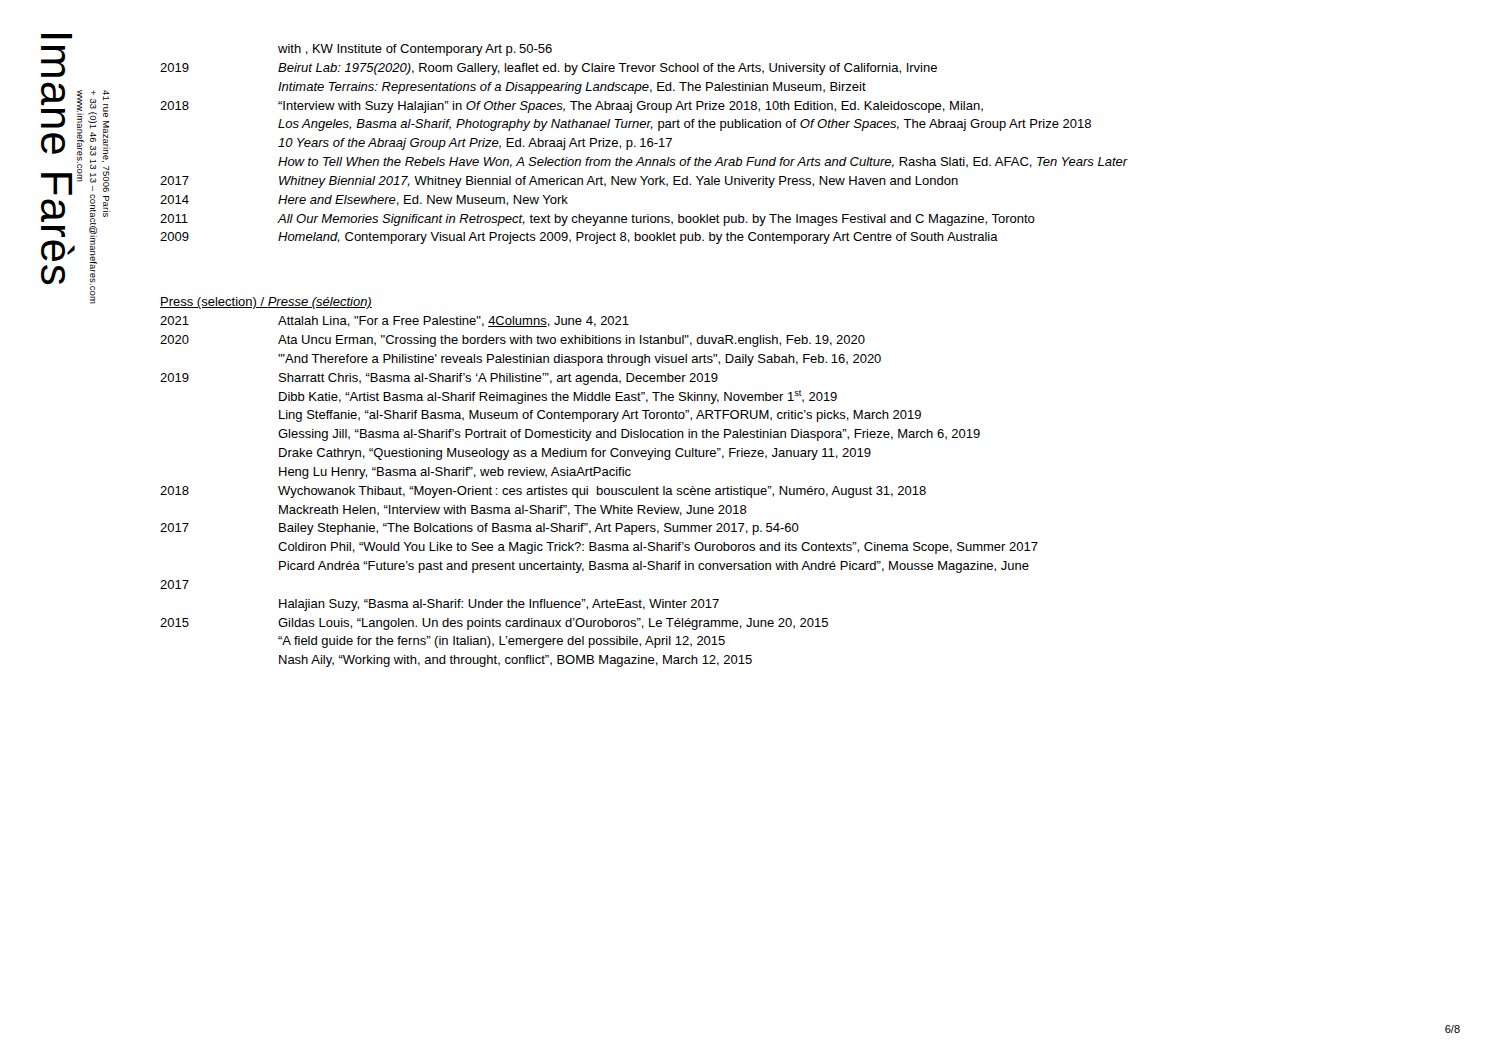Imane Farès
41 rue Mazarine, 75006 Paris
+ 33 (0)1 46 33 13 13 – contact@imanefares.com
www.imanefares.com
| | with , KW Institute of Contemporary Art p. 50-56 |
| 2019 | Beirut Lab: 1975(2020) , Room Gallery, leaflet ed. by Claire Trevor School of the Arts, University of California, Irvine Intimate Terrains: Representations of a Disappearing Landscape , Ed. The Palestinian Museum, Birzeit |
| 2018 | “Interview with Suzy Halajian” in Of Other Spaces, The Abraaj Group Art Prize 2018, 10th Edition, Ed. Kaleidoscope, Milan, Los Angeles, Basma al-Sharif, Photography by Nathanael Turner, part of the publication of Of Other Spaces, The Abraaj Group Art Prize 2018 10 Years of the Abraaj Group Art Prize, Ed. Abraaj Art Prize, p. 16-17 How to Tell When the Rebels Have Won, A Selection from the Annals of the Arab Fund for Arts and Culture, Rasha Slati, Ed. AFAC, Ten Years Later |
| 2017 | Whitney Biennial 2017, Whitney Biennial of American Art, New York, Ed. Yale Univerity Press, New Haven and London |
| 2014 | Here and Elsewhere , Ed. New Museum, New York |
| 2011 | All Our Memories Significant in Retrospect, text by cheyanne turions, booklet pub. by The Images Festival and C Magazine, Toronto |
| 2009 | Homeland, Contemporary Visual Art Projects 2009, Project 8, booklet pub. by the Contemporary Art Centre of South Australia |
Press (selection) / Presse (sélection)
| 2021 | Attalah Lina, "For a Free Palestine", 4Columns , June 4, 2021 |
| 2020 | Ata Uncu Erman, "Crossing the borders with two exhibitions in Istanbul", duvaR.english, Feb. 19, 2020 "'And Therefore a Philistine' reveals Palestinian diaspora through visuel arts", Daily Sabah, Feb. 16, 2020 |
| 2019 | Sharratt Chris, “Basma al-Sharif’s ‘A Philistine’”, art agenda, December 2019 Dibb Katie, “Artist Basma al-Sharif Reimagines the Middle East”, The Skinny, November 1 st , 2019 Ling Steffanie, “al-Sharif Basma, Museum of Contemporary Art Toronto”, ARTFORUM, critic’s picks, March 2019 Glessing Jill, “Basma al-Sharif’s Portrait of Domesticity and Dislocation in the Palestinian Diaspora”, Frieze, March 6, 2019 Drake Cathryn, “Questioning Museology as a Medium for Conveying Culture”, Frieze, January 11, 2019 Heng Lu Henry, “Basma al-Sharif”, web review, AsiaArtPacific |
| 2018 | Wychowanok Thibaut, “Moyen-Orient : ces artistes qui bousculent la scène artistique”, Numéro, August 31, 2018 Mackreath Helen, “Interview with Basma al-Sharif”, The White Review, June 2018 |
| 2017 | Bailey Stephanie, “The Bolcations of Basma al-Sharif”, Art Papers, Summer 2017, p. 54-60 Coldiron Phil, “Would You Like to See a Magic Trick?: Basma al-Sharif’s Ouroboros and its Contexts”, Cinema Scope, Summer 2017 Picard Andréa “Future’s past and present uncertainty, Basma al-Sharif in conversation with André Picard”, Mousse Magazine, June |
| 2017 | Halajian Suzy, “Basma al-Sharif: Under the Influence”, ArteEast, Winter 2017 |
| 2015 | Gildas Louis, “Langolen. Un des points cardinaux d’Ouroboros”, Le Télégramme, June 20, 2015 “A field guide for the ferns” (in Italian), L’emergere del possibile, April 12, 2015 Nash Aily, “Working with, and throught, conflict”, BOMB Magazine, March 12, 2015 |
6/8